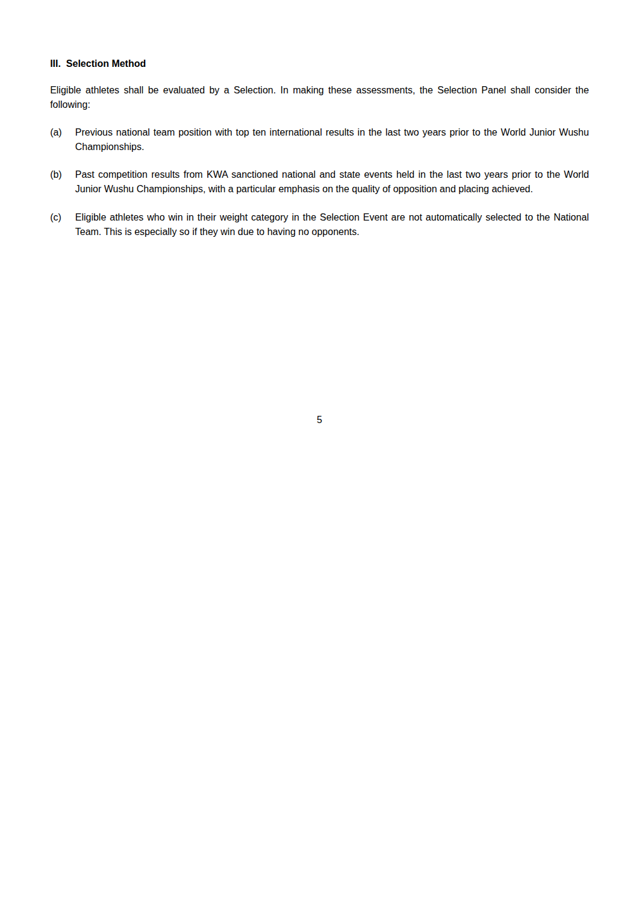III. Selection Method
Eligible athletes shall be evaluated by a Selection. In making these assessments, the Selection Panel shall consider the following:
(a) Previous national team position with top ten international results in the last two years prior to the World Junior Wushu Championships.
(b) Past competition results from KWA sanctioned national and state events held in the last two years prior to the World Junior Wushu Championships, with a particular emphasis on the quality of opposition and placing achieved.
(c) Eligible athletes who win in their weight category in the Selection Event are not automatically selected to the National Team. This is especially so if they win due to having no opponents.
5